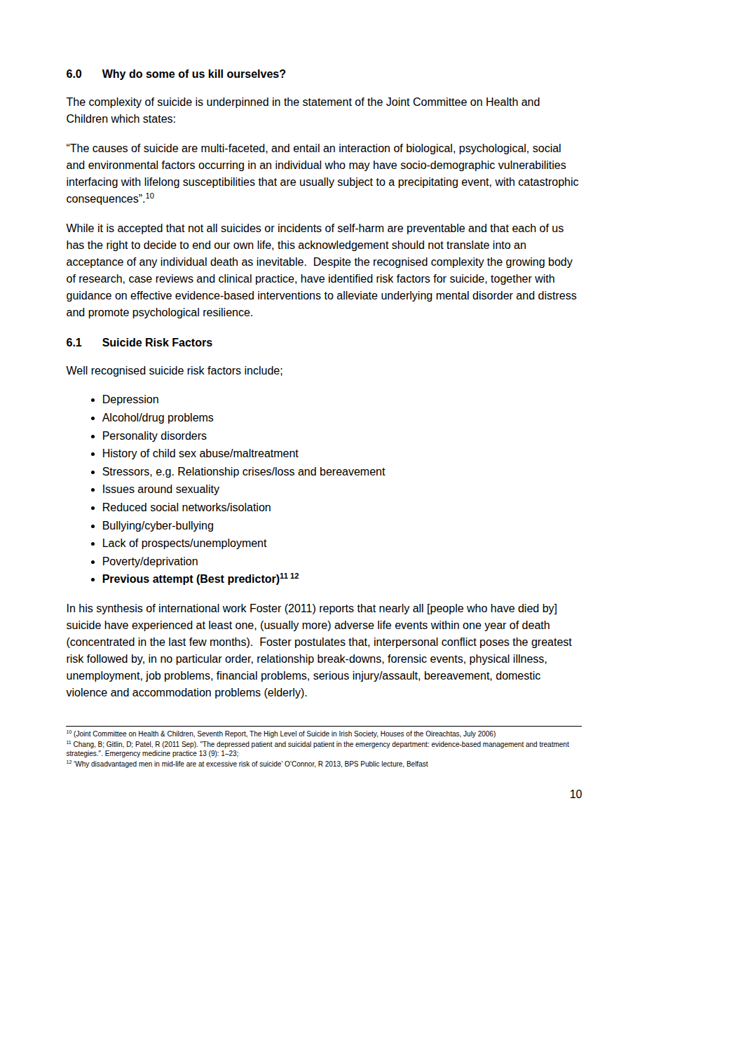6.0 Why do some of us kill ourselves?
The complexity of suicide is underpinned in the statement of the Joint Committee on Health and Children which states:
“The causes of suicide are multi-faceted, and entail an interaction of biological, psychological, social and environmental factors occurring in an individual who may have socio-demographic vulnerabilities interfacing with lifelong susceptibilities that are usually subject to a precipitating event, with catastrophic consequences”.10
While it is accepted that not all suicides or incidents of self-harm are preventable and that each of us has the right to decide to end our own life, this acknowledgement should not translate into an acceptance of any individual death as inevitable. Despite the recognised complexity the growing body of research, case reviews and clinical practice, have identified risk factors for suicide, together with guidance on effective evidence-based interventions to alleviate underlying mental disorder and distress and promote psychological resilience.
6.1 Suicide Risk Factors
Well recognised suicide risk factors include;
Depression
Alcohol/drug problems
Personality disorders
History of child sex abuse/maltreatment
Stressors, e.g. Relationship crises/loss and bereavement
Issues around sexuality
Reduced social networks/isolation
Bullying/cyber-bullying
Lack of prospects/unemployment
Poverty/deprivation
Previous attempt (Best predictor)11 12
In his synthesis of international work Foster (2011) reports that nearly all [people who have died by] suicide have experienced at least one, (usually more) adverse life events within one year of death (concentrated in the last few months). Foster postulates that, interpersonal conflict poses the greatest risk followed by, in no particular order, relationship break-downs, forensic events, physical illness, unemployment, job problems, financial problems, serious injury/assault, bereavement, domestic violence and accommodation problems (elderly).
10 (Joint Committee on Health & Children, Seventh Report, The High Level of Suicide in Irish Society, Houses of the Oireachtas, July 2006)
11 Chang, B; Gitlin, D; Patel, R (2011 Sep). "The depressed patient and suicidal patient in the emergency department: evidence-based management and treatment strategies.". Emergency medicine practice 13 (9): 1–23;
12 ‘Why disadvantaged men in mid-life are at excessive risk of suicide’ O’Connor, R 2013, BPS Public lecture, Belfast
10